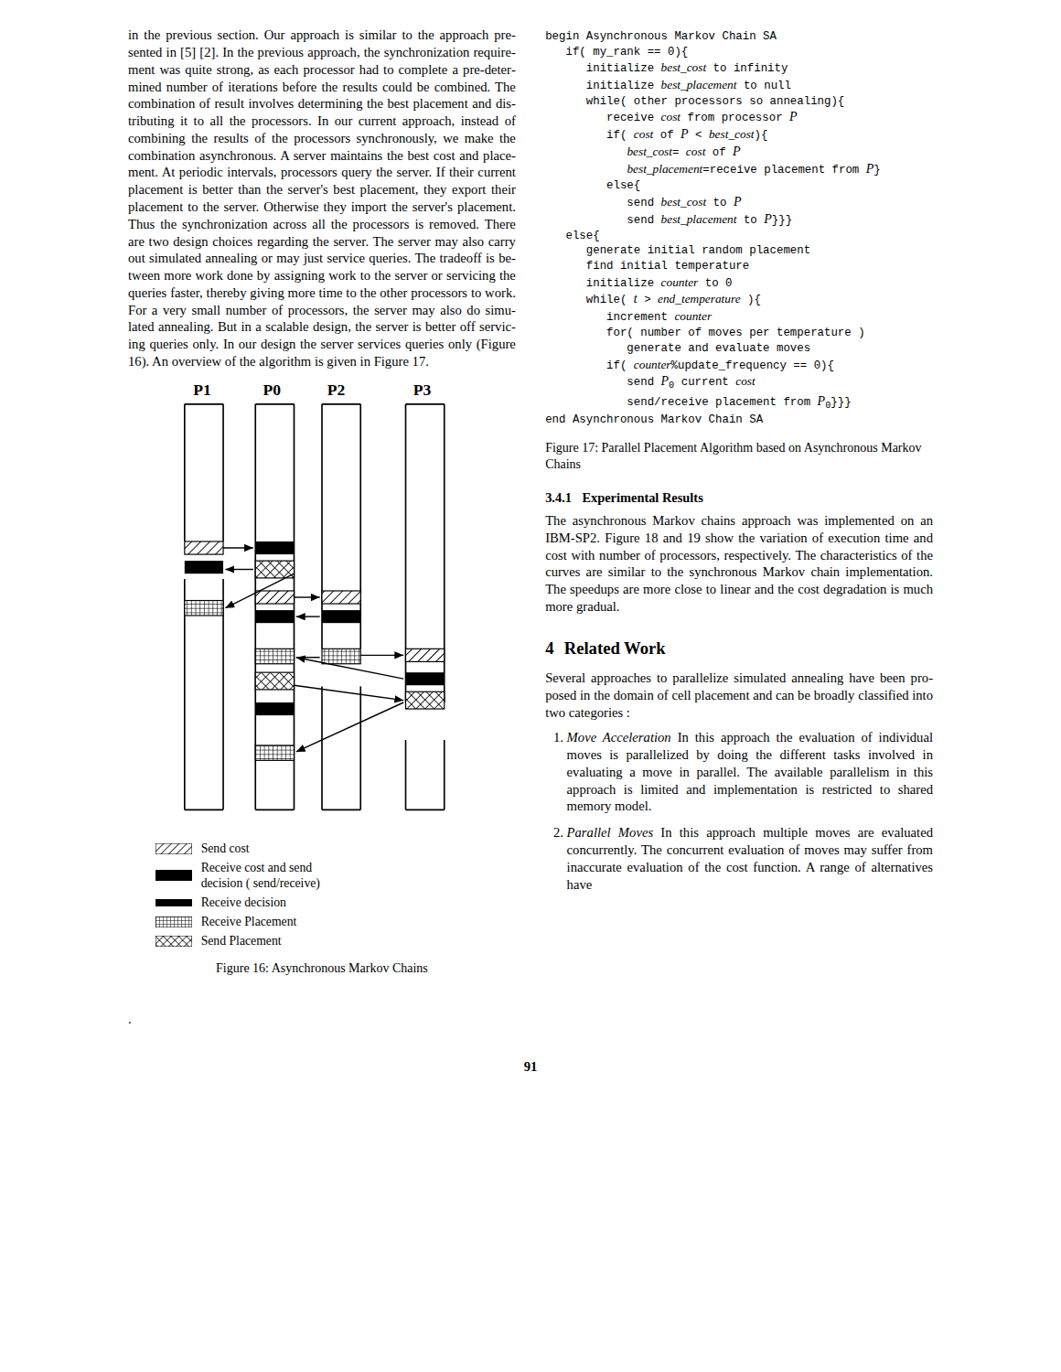in the previous section. Our approach is similar to the approach presented in [5] [2]. In the previous approach, the synchronization requirement was quite strong, as each processor had to complete a pre-determined number of iterations before the results could be combined. The combination of result involves determining the best placement and distributing it to all the processors. In our current approach, instead of combining the results of the processors synchronously, we make the combination asynchronous. A server maintains the best cost and placement. At periodic intervals, processors query the server. If their current placement is better than the server's best placement, they export their placement to the server. Otherwise they import the server's placement. Thus the synchronization across all the processors is removed. There are two design choices regarding the server. The server may also carry out simulated annealing or may just service queries. The tradeoff is between more work done by assigning work to the server or servicing the queries faster, thereby giving more time to the other processors to work. For a very small number of processors, the server may also do simulated annealing. But in a scalable design, the server is better off servicing queries only. In our design the server services queries only (Figure 16). An overview of the algorithm is given in Figure 17.
P1 P0 P2 P3
| | Send cost |
| | Receive cost and send decision ( send/receive) |
| | Receive decision |
| | Receive Placement |
| | Send Placement |
Figure 16: Asynchronous Markov Chains
begin Asynchronous Markov Chain SA if( my_rank == 0){ initialize best_cost to infinity initialize best_placement to null while( other processors so annealing){ receive cost from processor P if( cost of P < best_cost){ best_cost= cost of P best_placement=receive placement from P} else{ send best_cost to P send best_placement to P}}} else{ generate initial random placement find initial temperature initialize counter to 0 while( t > end_temperature ){ increment counter for( number of moves per temperature ) generate and evaluate moves if( counter%update_frequency == 0){ send P0 current cost send/receive placement from P0}}} end Asynchronous Markov Chain SA
Figure 17: Parallel Placement Algorithm based on Asynchronous Markov Chains
3.4.1 Experimental Results
The asynchronous Markov chains approach was implemented on an IBM-SP2. Figure 18 and 19 show the variation of execution time and cost with number of processors, respectively. The characteristics of the curves are similar to the synchronous Markov chain implementation. The speedups are more close to linear and the cost degradation is much more gradual.
4 Related Work
Several approaches to parallelize simulated annealing have been proposed in the domain of cell placement and can be broadly classified into two categories :
Move Acceleration In this approach the evaluation of individual moves is parallelized by doing the different tasks involved in evaluating a move in parallel. The available parallelism in this approach is limited and implementation is restricted to shared memory model.
Parallel Moves In this approach multiple moves are evaluated concurrently. The concurrent evaluation of moves may suffer from inaccurate evaluation of the cost function. A range of alternatives have
.
91